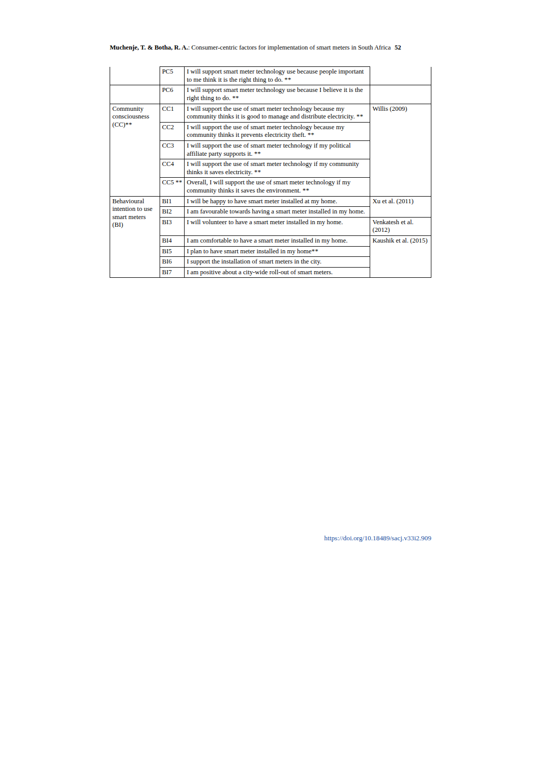Muchenje, T. & Botha, R. A.: Consumer-centric factors for implementation of smart meters in South Africa52
| | PC5 | I will support smart meter technology use because people important to me think it is the right thing to do. ** | |
| | PC6 | I will support smart meter technology use because I believe it is the right thing to do. ** | |
| Community consciousness (CC) ** | CC1 | I will support the use of smart meter technology because my community thinks it is good to manage and distribute electricity. ** | Willis (2009) |
| CC2 | I will support the use of smart meter technology because my community thinks it prevents electricity theft. ** |
| CC3 | I will support the use of smart meter technology if my political affiliate party supports it. ** |
| CC4 | I will support the use of smart meter technology if my community thinks it saves electricity. ** |
| CC5 ** | Overall, I will support the use of smart meter technology if my community thinks it saves the environment. ** |
| Behavioural intention to use smart meters (BI) | BI1 | I will be happy to have smart meter installed at my home. | Xu et al. (2011) |
| BI2 | I am favourable towards having a smart meter installed in my home. |
| BI3 | I will volunteer to have a smart meter installed in my home. | Venkatesh et al. (2012) |
| BI4 | I am comfortable to have a smart meter installed in my home. | Kaushik et al. (2015) |
| BI5 | I plan to have smart meter installed in my home ** |
| BI6 | I support the installation of smart meters in the city. |
| BI7 | I am positive about a city-wide roll-out of smart meters. |
https://doi.org/10.18489/sacj.v33i2.909